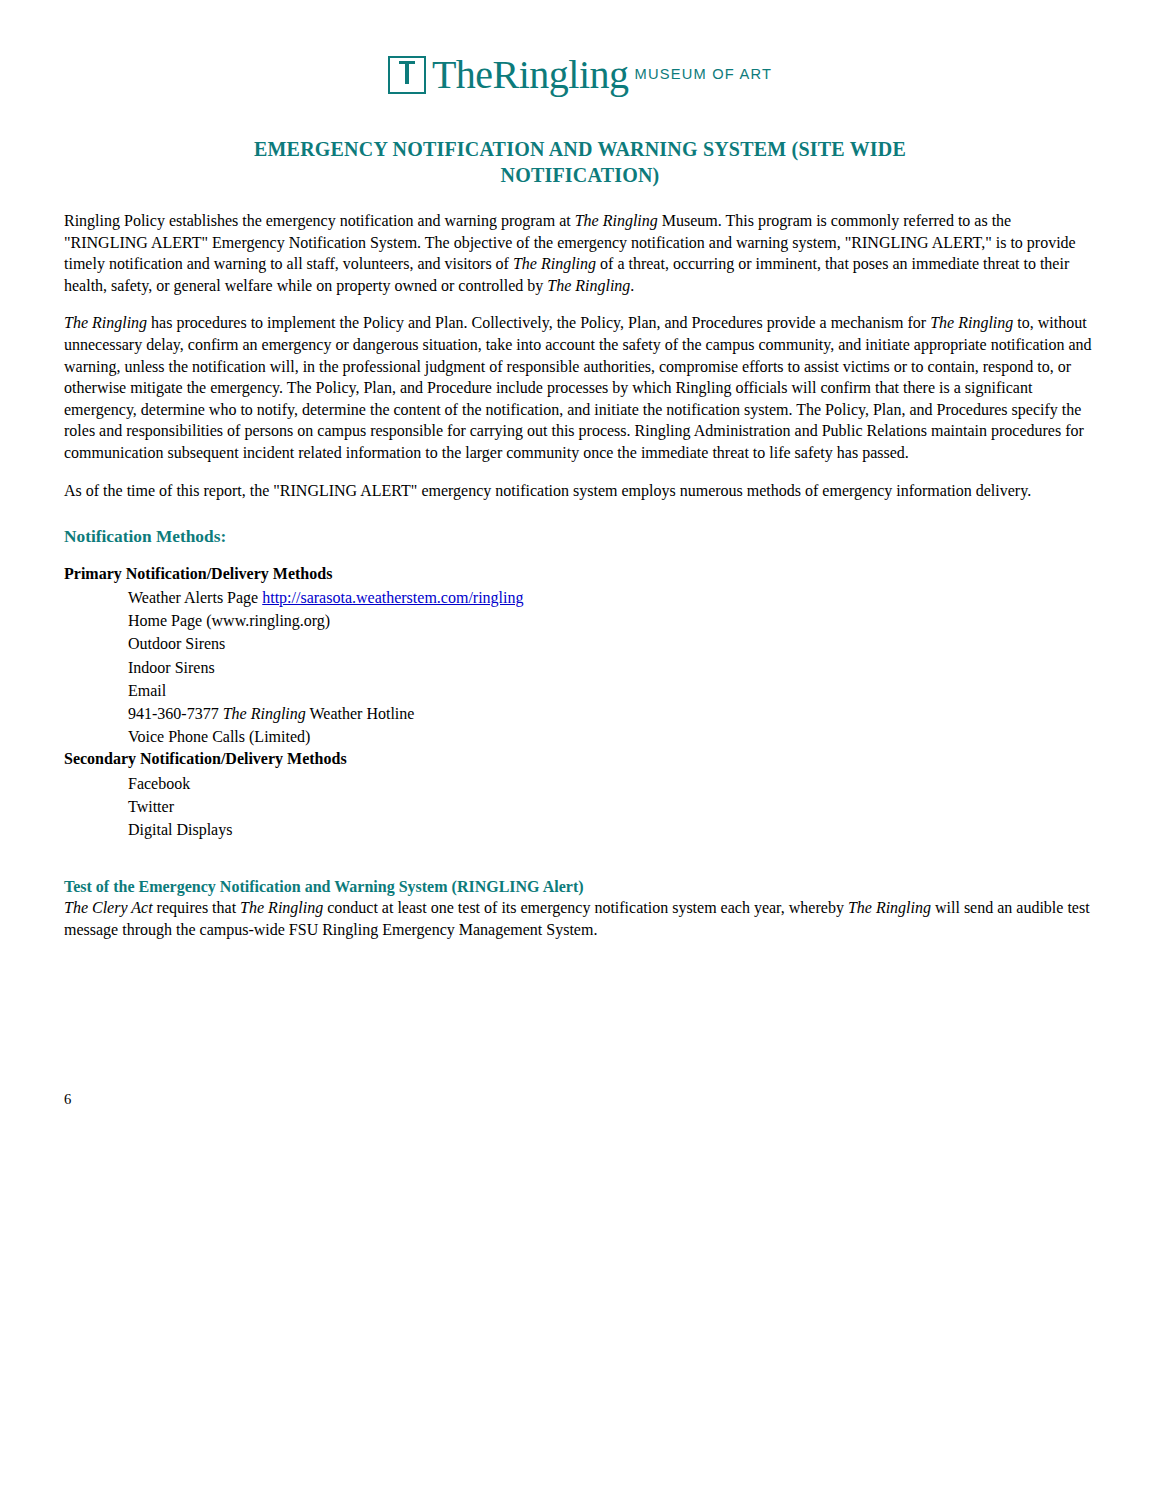The Ringling MUSEUM OF ART
EMERGENCY NOTIFICATION AND WARNING SYSTEM (SITE WIDE
NOTIFICATION)
Ringling Policy establishes the emergency notification and warning program at The Ringling Museum. This program is commonly referred to as the "RINGLING ALERT" Emergency Notification System. The objective of the emergency notification and warning system, "RINGLING ALERT," is to provide timely notification and warning to all staff, volunteers, and visitors of The Ringling of a threat, occurring or imminent, that poses an immediate threat to their health, safety, or general welfare while on property owned or controlled by The Ringling.
The Ringling has procedures to implement the Policy and Plan. Collectively, the Policy, Plan, and Procedures provide a mechanism for The Ringling to, without unnecessary delay, confirm an emergency or dangerous situation, take into account the safety of the campus community, and initiate appropriate notification and warning, unless the notification will, in the professional judgment of responsible authorities, compromise efforts to assist victims or to contain, respond to, or otherwise mitigate the emergency. The Policy, Plan, and Procedure include processes by which Ringling officials will confirm that there is a significant emergency, determine who to notify, determine the content of the notification, and initiate the notification system. The Policy, Plan, and Procedures specify the roles and responsibilities of persons on campus responsible for carrying out this process. Ringling Administration and Public Relations maintain procedures for communication subsequent incident related information to the larger community once the immediate threat to life safety has passed.
As of the time of this report, the "RINGLING ALERT" emergency notification system employs numerous methods of emergency information delivery.
Notification Methods:
Primary Notification/Delivery Methods
Weather Alerts Page http://sarasota.weatherstem.com/ringling
Home Page (www.ringling.org)
Outdoor Sirens
Indoor Sirens
Email
941-360-7377 The Ringling Weather Hotline
Voice Phone Calls (Limited)
Secondary Notification/Delivery Methods
Facebook
Twitter
Digital Displays
Test of the Emergency Notification and Warning System (RINGLING Alert)
The Clery Act requires that The Ringling conduct at least one test of its emergency notification system each year, whereby The Ringling will send an audible test message through the campus-wide FSU Ringling Emergency Management System.
6